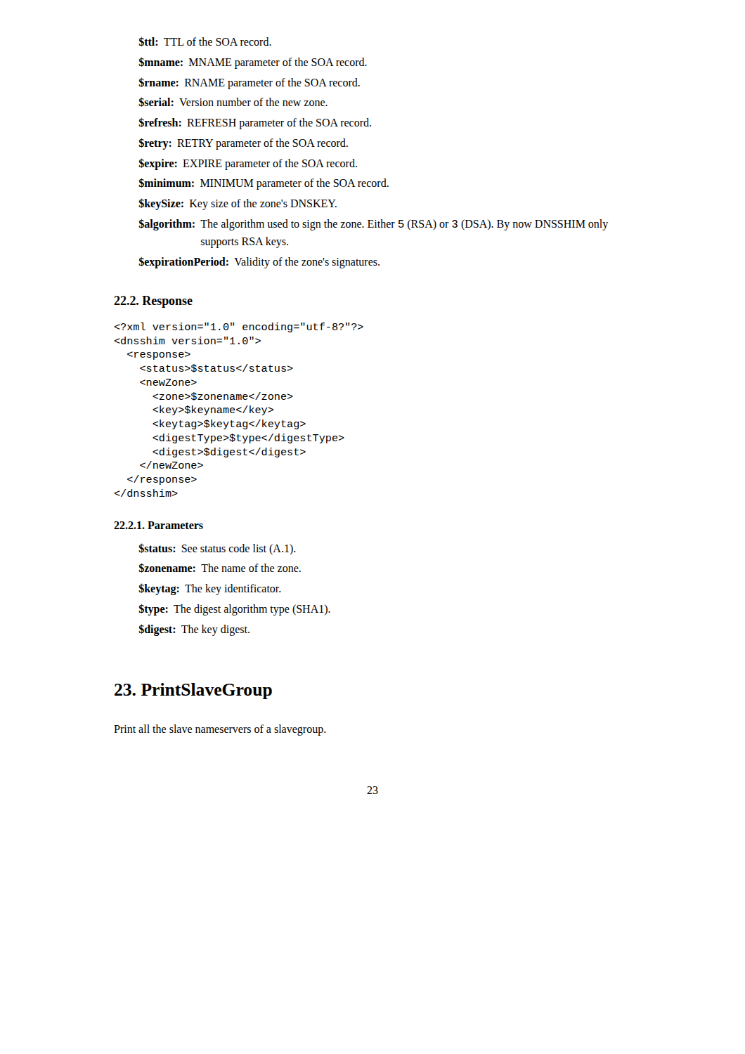$ttl:
TTL of the SOA record.
$mname:
MNAME parameter of the SOA record.
$rname:
RNAME parameter of the SOA record.
$serial:
Version number of the new zone.
$refresh:
REFRESH parameter of the SOA record.
$retry:
RETRY parameter of the SOA record.
$expire:
EXPIRE parameter of the SOA record.
$minimum:
MINIMUM parameter of the SOA record.
$keySize:
Key size of the zone's DNSKEY.
$algorithm:
The algorithm used to sign the zone. Either 5 (RSA) or 3 (DSA). By now DNSSHIM only supports RSA keys.
$expirationPeriod:
Validity of the zone's signatures.
22.2. Response
<?xml version="1.0" encoding="utf-8?"?>
<dnsshim version="1.0">
  <response>
    <status>$status</status>
    <newZone>
      <zone>$zonename</zone>
      <key>$keyname</key>
      <keytag>$keytag</keytag>
      <digestType>$type</digestType>
      <digest>$digest</digest>
    </newZone>
  </response>
</dnsshim>
22.2.1. Parameters
$status:
See status code list (A.1).
$zonename:
The name of the zone.
$keytag:
The key identificator.
$type:
The digest algorithm type (SHA1).
$digest:
The key digest.
23. PrintSlaveGroup
Print all the slave nameservers of a slavegroup.
23